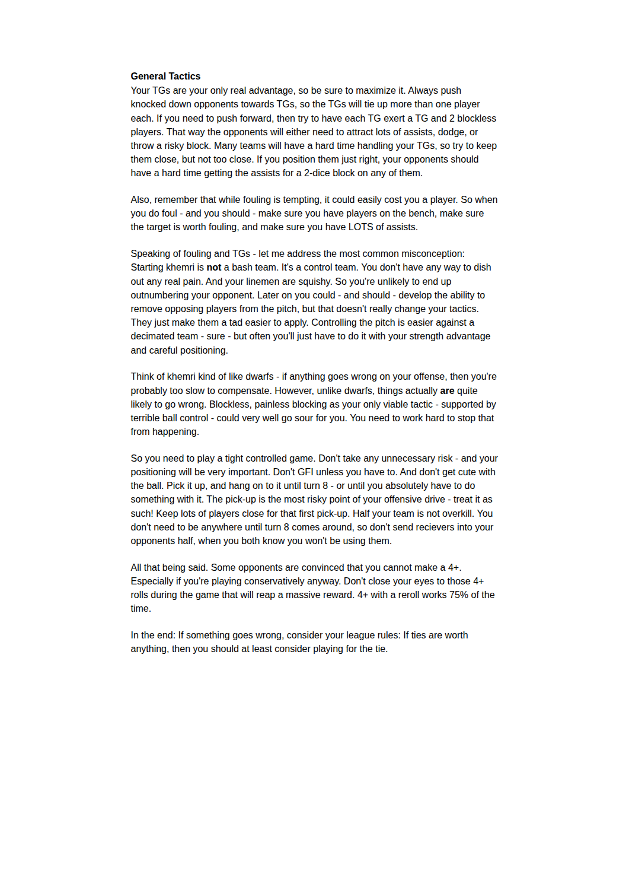General Tactics
Your TGs are your only real advantage, so be sure to maximize it. Always push knocked down opponents towards TGs, so the TGs will tie up more than one player each. If you need to push forward, then try to have each TG exert a TG and 2 blockless players. That way the opponents will either need to attract lots of assists, dodge, or throw a risky block. Many teams will have a hard time handling your TGs, so try to keep them close, but not too close. If you position them just right, your opponents should have a hard time getting the assists for a 2-dice block on any of them.
Also, remember that while fouling is tempting, it could easily cost you a player. So when you do foul - and you should - make sure you have players on the bench, make sure the target is worth fouling, and make sure you have LOTS of assists.
Speaking of fouling and TGs - let me address the most common misconception: Starting khemri is not a bash team. It's a control team. You don't have any way to dish out any real pain. And your linemen are squishy. So you're unlikely to end up outnumbering your opponent. Later on you could - and should - develop the ability to remove opposing players from the pitch, but that doesn't really change your tactics. They just make them a tad easier to apply. Controlling the pitch is easier against a decimated team - sure - but often you'll just have to do it with your strength advantage and careful positioning.
Think of khemri kind of like dwarfs - if anything goes wrong on your offense, then you're probably too slow to compensate. However, unlike dwarfs, things actually are quite likely to go wrong. Blockless, painless blocking as your only viable tactic - supported by terrible ball control - could very well go sour for you. You need to work hard to stop that from happening.
So you need to play a tight controlled game. Don't take any unnecessary risk - and your positioning will be very important. Don't GFI unless you have to. And don't get cute with the ball. Pick it up, and hang on to it until turn 8 - or until you absolutely have to do something with it. The pick-up is the most risky point of your offensive drive - treat it as such! Keep lots of players close for that first pick-up. Half your team is not overkill. You don't need to be anywhere until turn 8 comes around, so don't send recievers into your opponents half, when you both know you won't be using them.
All that being said. Some opponents are convinced that you cannot make a 4+. Especially if you're playing conservatively anyway. Don't close your eyes to those 4+ rolls during the game that will reap a massive reward. 4+ with a reroll works 75% of the time.
In the end: If something goes wrong, consider your league rules: If ties are worth anything, then you should at least consider playing for the tie.